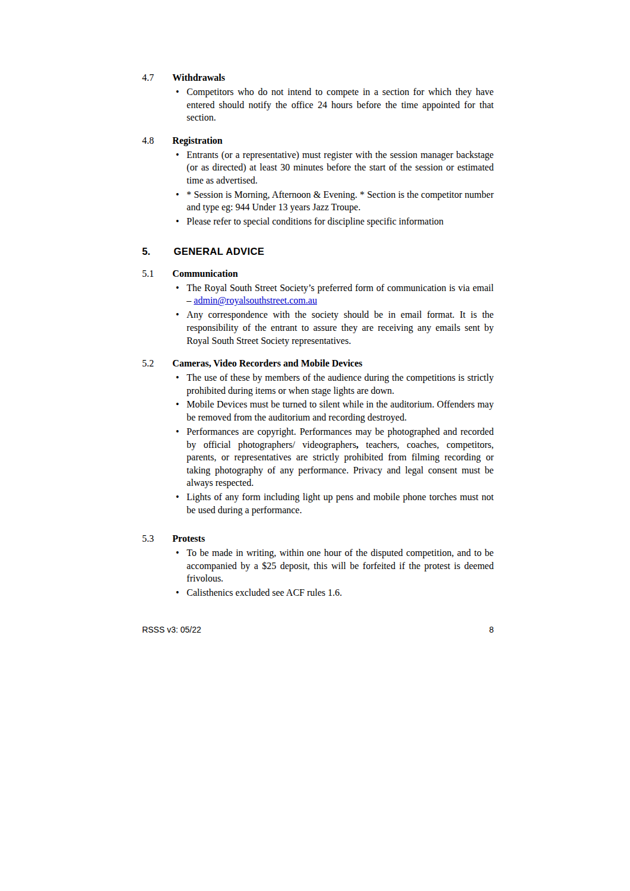4.7
Withdrawals
Competitors who do not intend to compete in a section for which they have entered should notify the office 24 hours before the time appointed for that section.
4.8
Registration
Entrants (or a representative) must register with the session manager backstage (or as directed) at least 30 minutes before the start of the session or estimated time as advertised.
* Session is Morning, Afternoon & Evening. * Section is the competitor number and type eg: 944 Under 13 years Jazz Troupe.
Please refer to special conditions for discipline specific information
5.
GENERAL ADVICE
5.1
Communication
The Royal South Street Society’s preferred form of communication is via email – admin@royalsouthstreet.com.au
Any correspondence with the society should be in email format. It is the responsibility of the entrant to assure they are receiving any emails sent by Royal South Street Society representatives.
5.2
Cameras, Video Recorders and Mobile Devices
The use of these by members of the audience during the competitions is strictly prohibited during items or when stage lights are down.
Mobile Devices must be turned to silent while in the auditorium. Offenders may be removed from the auditorium and recording destroyed.
Performances are copyright. Performances may be photographed and recorded by official photographers/ videographers, teachers, coaches, competitors, parents, or representatives are strictly prohibited from filming recording or taking photography of any performance. Privacy and legal consent must be always respected.
Lights of any form including light up pens and mobile phone torches must not be used during a performance.
5.3
Protests
To be made in writing, within one hour of the disputed competition, and to be accompanied by a $25 deposit, this will be forfeited if the protest is deemed frivolous.
Calisthenics excluded see ACF rules 1.6.
RSSS v3: 05/22 8